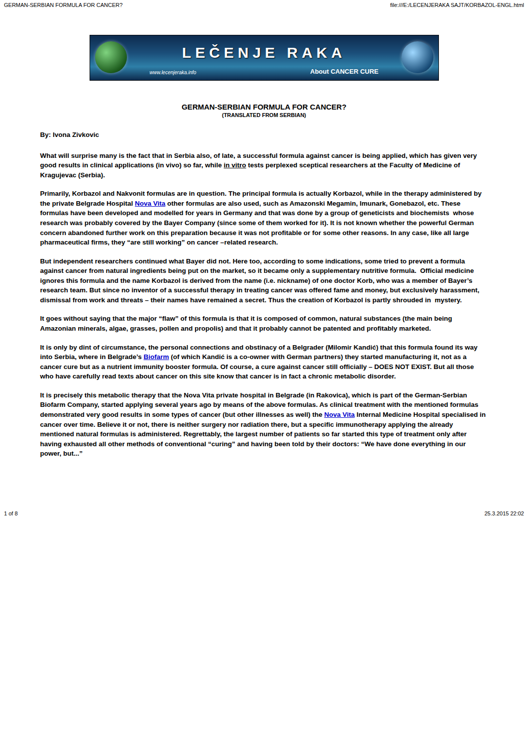GERMAN-SERBIAN FORMULA FOR CANCER? file:///E:/LECENJERAKA SAJT/KORBAZOL-ENGL.html
LEČENJE RAKA
www.lecenjeraka.info
About CANCER CURE
GERMAN-SERBIAN FORMULA FOR CANCER?
(TRANSLATED FROM SERBIAN)
By: Ivona Zivkovic
What will surprise many is the fact that in Serbia also, of late, a successful formula against cancer is being applied, which has given very good results in clinical applications (in vivo) so far, while in vitro tests perplexed sceptical researchers at the Faculty of Medicine of Kragujevac (Serbia).
Primarily, Korbazol and Nakvonit formulas are in question. The principal formula is actually Korbazol, while in the therapy administered by the private Belgrade Hospital Nova Vita other formulas are also used, such as Amazonski Megamin, Imunark, Gonebazol, etc. These formulas have been developed and modelled for years in Germany and that was done by a group of geneticists and biochemists whose research was probably covered by the Bayer Company (since some of them worked for it). It is not known whether the powerful German concern abandoned further work on this preparation because it was not profitable or for some other reasons. In any case, like all large pharmaceutical firms, they “are still working” on cancer –related research.
But independent researchers continued what Bayer did not. Here too, according to some indications, some tried to prevent a formula against cancer from natural ingredients being put on the market, so it became only a supplementary nutritive formula. Official medicine ignores this formula and the name Korbazol is derived from the name (i.e. nickname) of one doctor Korb, who was a member of Bayer’s research team. But since no inventor of a successful therapy in treating cancer was offered fame and money, but exclusively harassment, dismissal from work and threats – their names have remained a secret. Thus the creation of Korbazol is partly shrouded in mystery.
It goes without saying that the major “flaw” of this formula is that it is composed of common, natural substances (the main being Amazonian minerals, algae, grasses, pollen and propolis) and that it probably cannot be patented and profitably marketed.
It is only by dint of circumstance, the personal connections and obstinacy of a Belgrader (Milomir Kandić) that this formula found its way into Serbia, where in Belgrade’s Biofarm (of which Kandić is a co-owner with German partners) they started manufacturing it, not as a cancer cure but as a nutrient immunity booster formula. Of course, a cure against cancer still officially – DOES NOT EXIST. But all those who have carefully read texts about cancer on this site know that cancer is in fact a chronic metabolic disorder.
It is precisely this metabolic therapy that the Nova Vita private hospital in Belgrade (in Rakovica), which is part of the German-Serbian Biofarm Company, started applying several years ago by means of the above formulas. As clinical treatment with the mentioned formulas demonstrated very good results in some types of cancer (but other illnesses as well) the Nova Vita Internal Medicine Hospital specialised in cancer over time. Believe it or not, there is neither surgery nor radiation there, but a specific immunotherapy applying the already mentioned natural formulas is administered. Regrettably, the largest number of patients so far started this type of treatment only after having exhausted all other methods of conventional “curing” and having been told by their doctors: “We have done everything in our power, but...”
1 of 8 25.3.2015 22:02